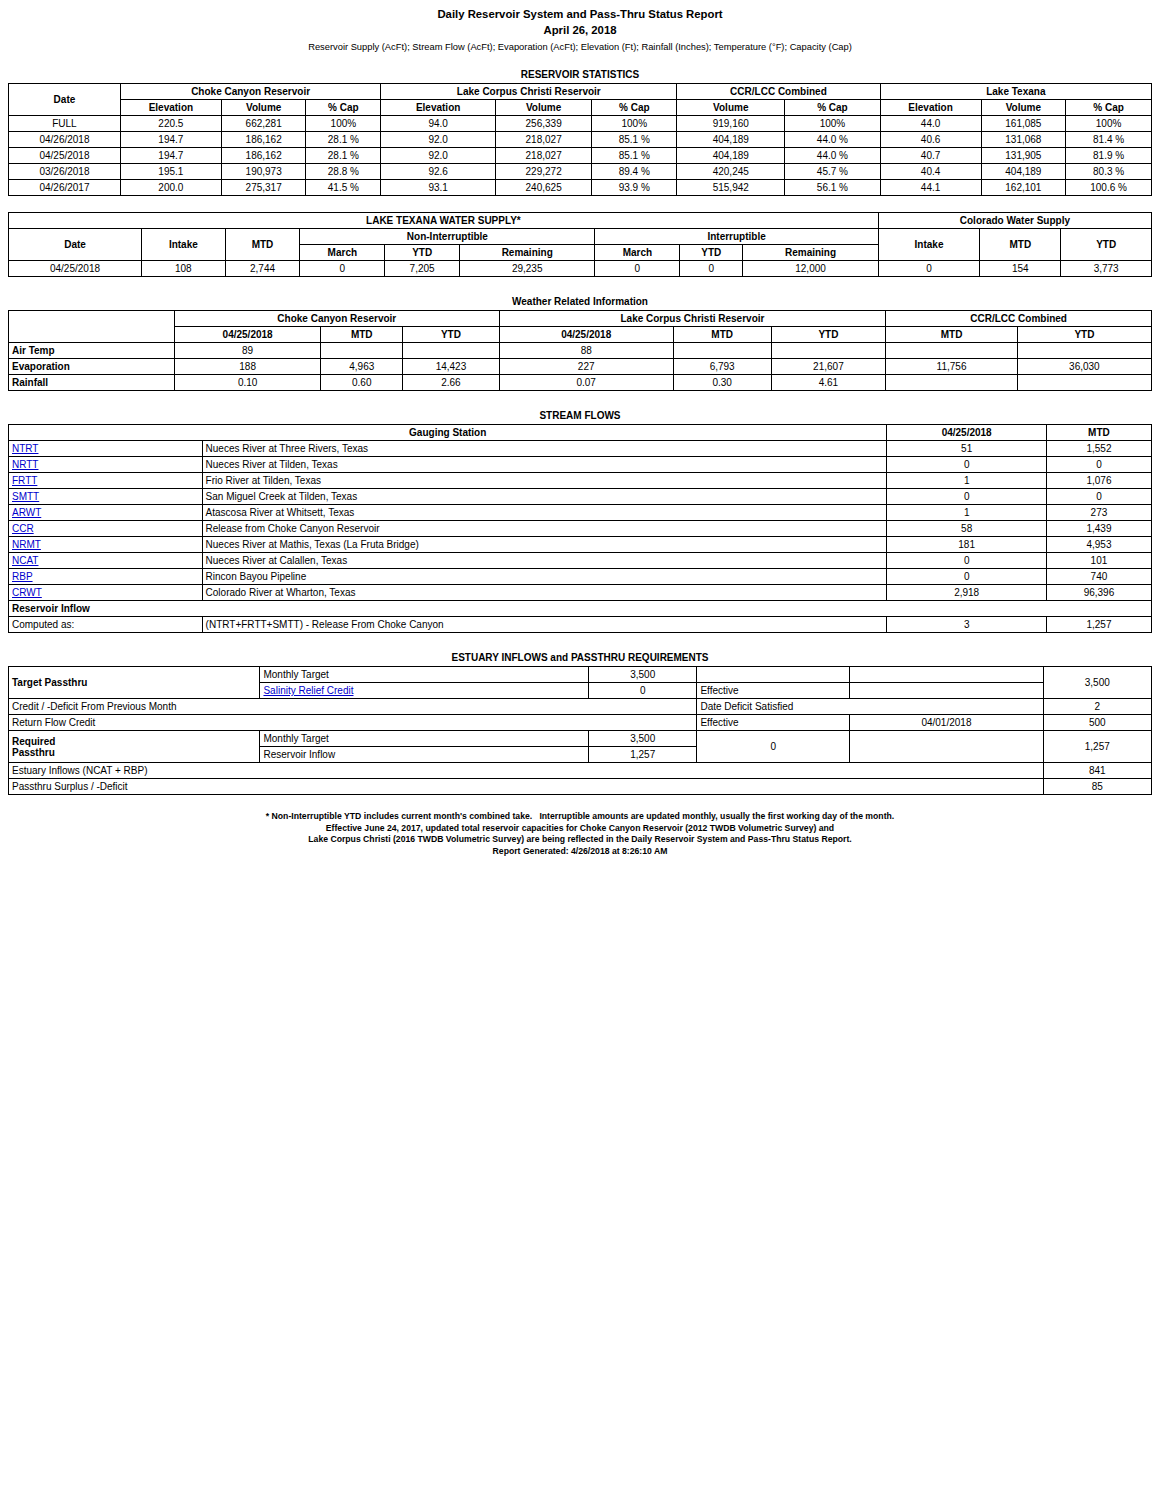Daily Reservoir System and Pass-Thru Status Report
April 26, 2018
Reservoir Supply (AcFt); Stream Flow (AcFt); Evaporation (AcFt); Elevation (Ft); Rainfall (Inches); Temperature (°F); Capacity (Cap)
RESERVOIR STATISTICS
| Date | Choke Canyon Reservoir | Lake Corpus Christi Reservoir | CCR/LCC Combined | Lake Texana |
| --- | --- | --- | --- | --- |
| Elevation | Volume | % Cap | Elevation | Volume | % Cap | Volume | % Cap | Elevation | Volume | % Cap |
| FULL | 220.5 | 662,281 | 100% | 94.0 | 256,339 | 100% | 919,160 | 100% | 44.0 | 161,085 | 100% |
| 04/26/2018 | 194.7 | 186,162 | 28.1 % | 92.0 | 218,027 | 85.1 % | 404,189 | 44.0 % | 40.6 | 131,068 | 81.4 % |
| 04/25/2018 | 194.7 | 186,162 | 28.1 % | 92.0 | 218,027 | 85.1 % | 404,189 | 44.0 % | 40.7 | 131,905 | 81.9 % |
| 03/26/2018 | 195.1 | 190,973 | 28.8 % | 92.6 | 229,272 | 89.4 % | 420,245 | 45.7 % | 40.4 | 404,189 | 80.3 % |
| 04/26/2017 | 200.0 | 275,317 | 41.5 % | 93.1 | 240,625 | 93.9 % | 515,942 | 56.1 % | 44.1 | 162,101 | 100.6 % |
| LAKE TEXANA WATER SUPPLY* | Colorado Water Supply |
| --- | --- |
| Date | Intake | MTD | Non-Interruptible | Interruptible | Intake | MTD | YTD |
| March | YTD | Remaining | March | YTD | Remaining |
| 04/25/2018 | 108 | 2,744 | 0 | 7,205 | 29,235 | 0 | 0 | 12,000 | 0 | 154 | 3,773 |
Weather Related Information
| | Choke Canyon Reservoir | Lake Corpus Christi Reservoir | CCR/LCC Combined |
| --- | --- | --- | --- |
| 04/25/2018 | MTD | YTD | 04/25/2018 | MTD | YTD | MTD | YTD |
| Air Temp | 89 | | | 88 | | | | |
| Evaporation | 188 | 4,963 | 14,423 | 227 | 6,793 | 21,607 | 11,756 | 36,030 |
| Rainfall | 0.10 | 0.60 | 2.66 | 0.07 | 0.30 | 4.61 | | |
STREAM FLOWS
| Gauging Station | 04/25/2018 | MTD |
| --- | --- | --- |
| NTRT | Nueces River at Three Rivers, Texas | 51 | 1,552 |
| NRTT | Nueces River at Tilden, Texas | 0 | 0 |
| FRTT | Frio River at Tilden, Texas | 1 | 1,076 |
| SMTT | San Miguel Creek at Tilden, Texas | 0 | 0 |
| ARWT | Atascosa River at Whitsett, Texas | 1 | 273 |
| CCR | Release from Choke Canyon Reservoir | 58 | 1,439 |
| NRMT | Nueces River at Mathis, Texas (La Fruta Bridge) | 181 | 4,953 |
| NCAT | Nueces River at Calallen, Texas | 0 | 101 |
| RBP | Rincon Bayou Pipeline | 0 | 740 |
| CRWT | Colorado River at Wharton, Texas | 2,918 | 96,396 |
| Reservoir Inflow |
| Computed as: | (NTRT+FRTT+SMTT) - Release From Choke Canyon | 3 | 1,257 |
ESTUARY INFLOWS and PASSTHRU REQUIREMENTS
| Target Passthru | Monthly Target | 3,500 | | | 3,500 |
| Salinity Relief Credit | 0 | Effective | |
| Credit / -Deficit From Previous Month | Date Deficit Satisfied | 2 |
| Return Flow Credit | Effective | 04/01/2018 | 500 |
| Required Passthru | Monthly Target | 3,500 | 0 | | 1,257 |
| Reservoir Inflow | 1,257 |
| Estuary Inflows (NCAT + RBP) | 841 |
| Passthru Surplus / -Deficit | 85 |
* Non-Interruptible YTD includes current month's combined take. Interruptible amounts are updated monthly, usually the first working day of the month.
Effective June 24, 2017, updated total reservoir capacities for Choke Canyon Reservoir (2012 TWDB Volumetric Survey) and
Lake Corpus Christi (2016 TWDB Volumetric Survey) are being reflected in the Daily Reservoir System and Pass-Thru Status Report.
Report Generated: 4/26/2018 at 8:26:10 AM